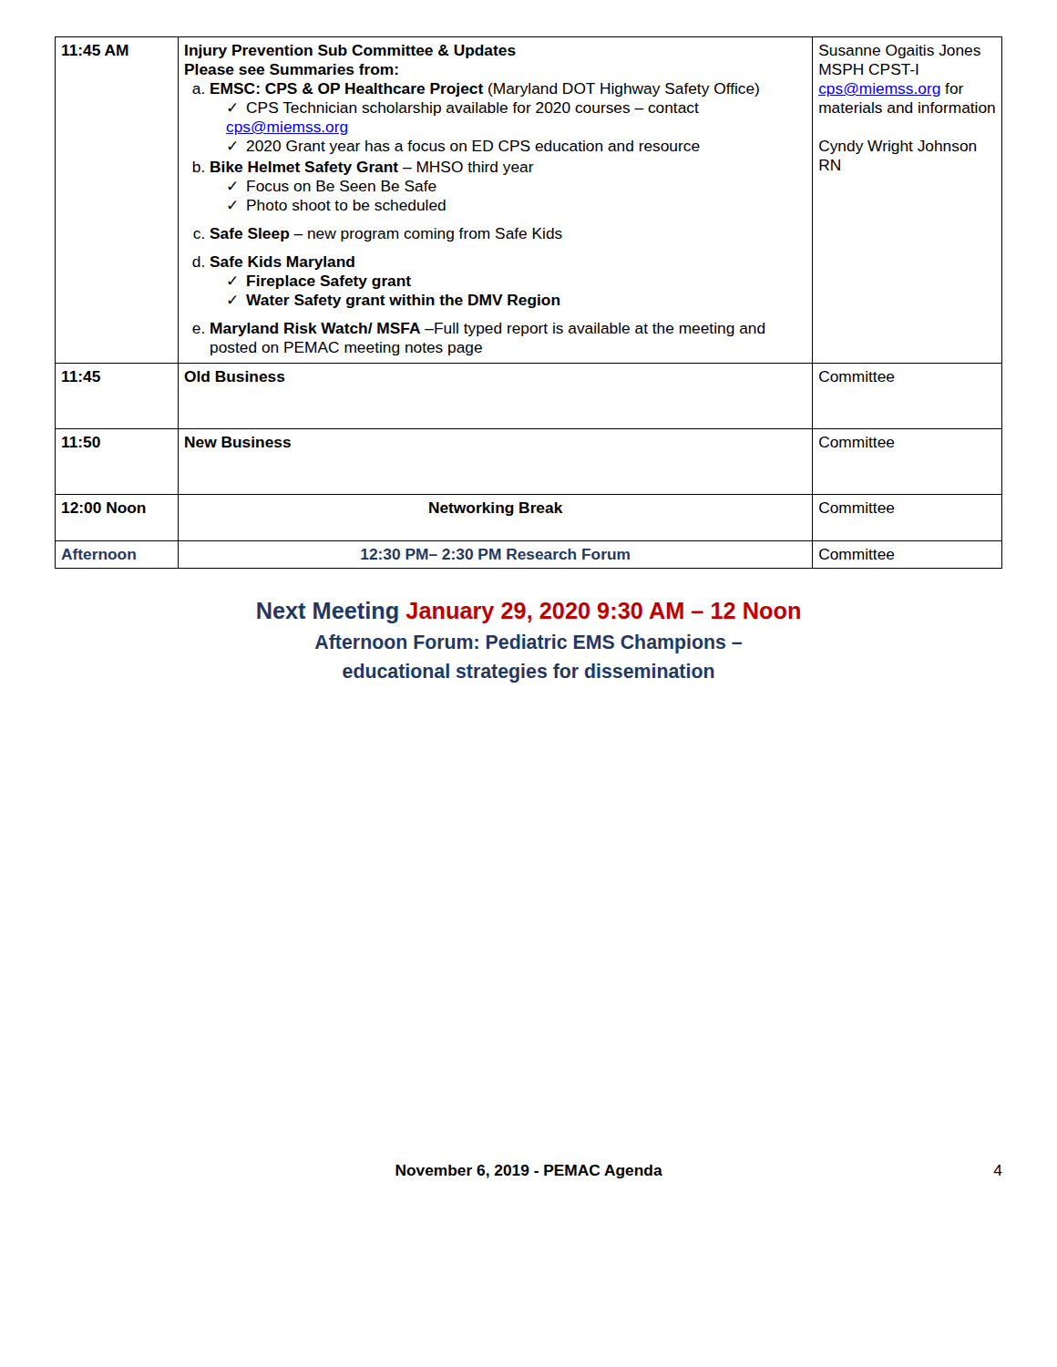| 11:45 AM | Injury Prevention Sub Committee & Updates Please see Summaries from: EMSC: CPS & OP Healthcare Project (Maryland DOT Highway Safety Office) CPS Technician scholarship available for 2020 courses – contact cps@miemss.org 2020 Grant year has a focus on ED CPS education and resource Bike Helmet Safety Grant – MHSO third year Focus on Be Seen Be Safe Photo shoot to be scheduled Safe Sleep – new program coming from Safe Kids Safe Kids Maryland Fireplace Safety grant Water Safety grant within the DMV Region Maryland Risk Watch/ MSFA –Full typed report is available at the meeting and posted on PEMAC meeting notes page | Susanne Ogaitis Jones MSPH CPST-I cps@miemss.org for materials and information Cyndy Wright Johnson RN |
| 11:45 | Old Business | Committee |
| 11:50 | New Business | Committee |
| 12:00 Noon | Networking Break | Committee |
| Afternoon | 12:30 PM– 2:30 PM Research Forum | Committee |
Next Meeting January 29, 2020 9:30 AM – 12 Noon
Afternoon Forum: Pediatric EMS Champions –
educational strategies for dissemination
November 6, 2019 - PEMAC Agenda 4